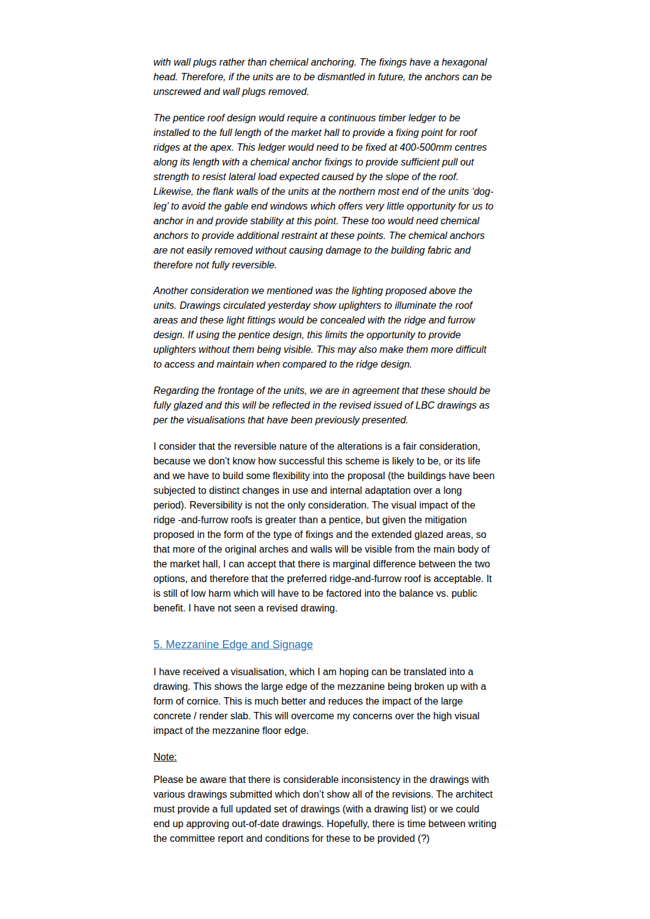with wall plugs rather than chemical anchoring. The fixings have a hexagonal head. Therefore, if the units are to be dismantled in future, the anchors can be unscrewed and wall plugs removed.
The pentice roof design would require a continuous timber ledger to be installed to the full length of the market hall to provide a fixing point for roof ridges at the apex. This ledger would need to be fixed at 400-500mm centres along its length with a chemical anchor fixings to provide sufficient pull out strength to resist lateral load expected caused by the slope of the roof. Likewise, the flank walls of the units at the northern most end of the units ‘dog-leg’ to avoid the gable end windows which offers very little opportunity for us to anchor in and provide stability at this point. These too would need chemical anchors to provide additional restraint at these points. The chemical anchors are not easily removed without causing damage to the building fabric and therefore not fully reversible.
Another consideration we mentioned was the lighting proposed above the units. Drawings circulated yesterday show uplighters to illuminate the roof areas and these light fittings would be concealed with the ridge and furrow design. If using the pentice design, this limits the opportunity to provide uplighters without them being visible. This may also make them more difficult to access and maintain when compared to the ridge design.
Regarding the frontage of the units, we are in agreement that these should be fully glazed and this will be reflected in the revised issued of LBC drawings as per the visualisations that have been previously presented.
I consider that the reversible nature of the alterations is a fair consideration, because we don’t know how successful this scheme is likely to be, or its life and we have to build some flexibility into the proposal (the buildings have been subjected to distinct changes in use and internal adaptation over a long period). Reversibility is not the only consideration. The visual impact of the ridge -and-furrow roofs is greater than a pentice, but given the mitigation proposed in the form of the type of fixings and the extended glazed areas, so that more of the original arches and walls will be visible from the main body of the market hall, I can accept that there is marginal difference between the two options, and therefore that the preferred ridge-and-furrow roof is acceptable. It is still of low harm which will have to be factored into the balance vs. public benefit. I have not seen a revised drawing.
5. Mezzanine Edge and Signage
I have received a visualisation, which I am hoping can be translated into a drawing. This shows the large edge of the mezzanine being broken up with a form of cornice. This is much better and reduces the impact of the large concrete / render slab. This will overcome my concerns over the high visual impact of the mezzanine floor edge.
Note:
Please be aware that there is considerable inconsistency in the drawings with various drawings submitted which don’t show all of the revisions. The architect must provide a full updated set of drawings (with a drawing list) or we could end up approving out-of-date drawings. Hopefully, there is time between writing the committee report and conditions for these to be provided (?)